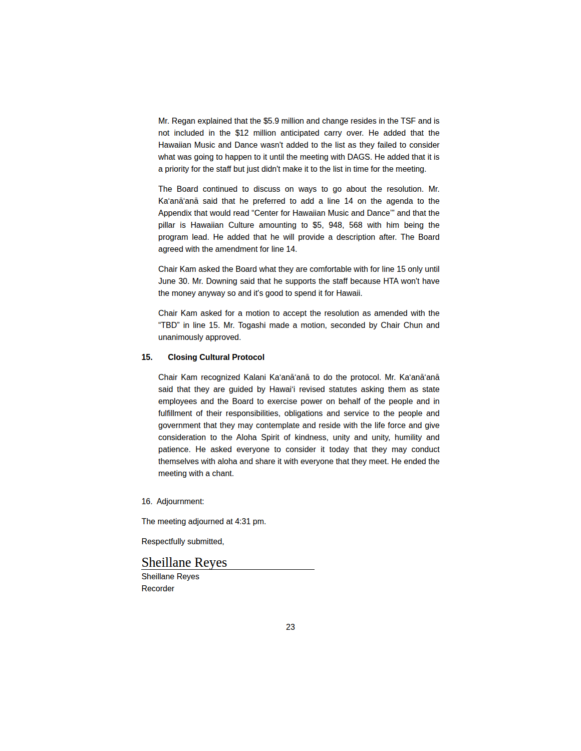Mr. Regan explained that the $5.9 million and change resides in the TSF and is not included in the $12 million anticipated carry over. He added that the Hawaiian Music and Dance wasn't added to the list as they failed to consider what was going to happen to it until the meeting with DAGS. He added that it is a priority for the staff but just didn't make it to the list in time for the meeting.
The Board continued to discuss on ways to go about the resolution. Mr. Kaʻanāʻanā said that he preferred to add a line 14 on the agenda to the Appendix that would read “Center for Hawaiian Music and Dance’” and that the pillar is Hawaiian Culture amounting to $5, 948, 568 with him being the program lead. He added that he will provide a description after. The Board agreed with the amendment for line 14.
Chair Kam asked the Board what they are comfortable with for line 15 only until June 30. Mr. Downing said that he supports the staff because HTA won't have the money anyway so and it's good to spend it for Hawaii.
Chair Kam asked for a motion to accept the resolution as amended with the “TBD” in line 15. Mr. Togashi made a motion, seconded by Chair Chun and unanimously approved.
15. Closing Cultural Protocol
Chair Kam recognized Kalani Kaʻanāʻanā to do the protocol. Mr. Kaʻanāʻanā said that they are guided by Hawaiʻi revised statutes asking them as state employees and the Board to exercise power on behalf of the people and in fulfillment of their responsibilities, obligations and service to the people and government that they may contemplate and reside with the life force and give consideration to the Aloha Spirit of kindness, unity and unity, humility and patience. He asked everyone to consider it today that they may conduct themselves with aloha and share it with everyone that they meet. He ended the meeting with a chant.
16. Adjournment:
The meeting adjourned at 4:31 pm.
Respectfully submitted,
Sheillane Reyes
Sheillane Reyes
Recorder
23